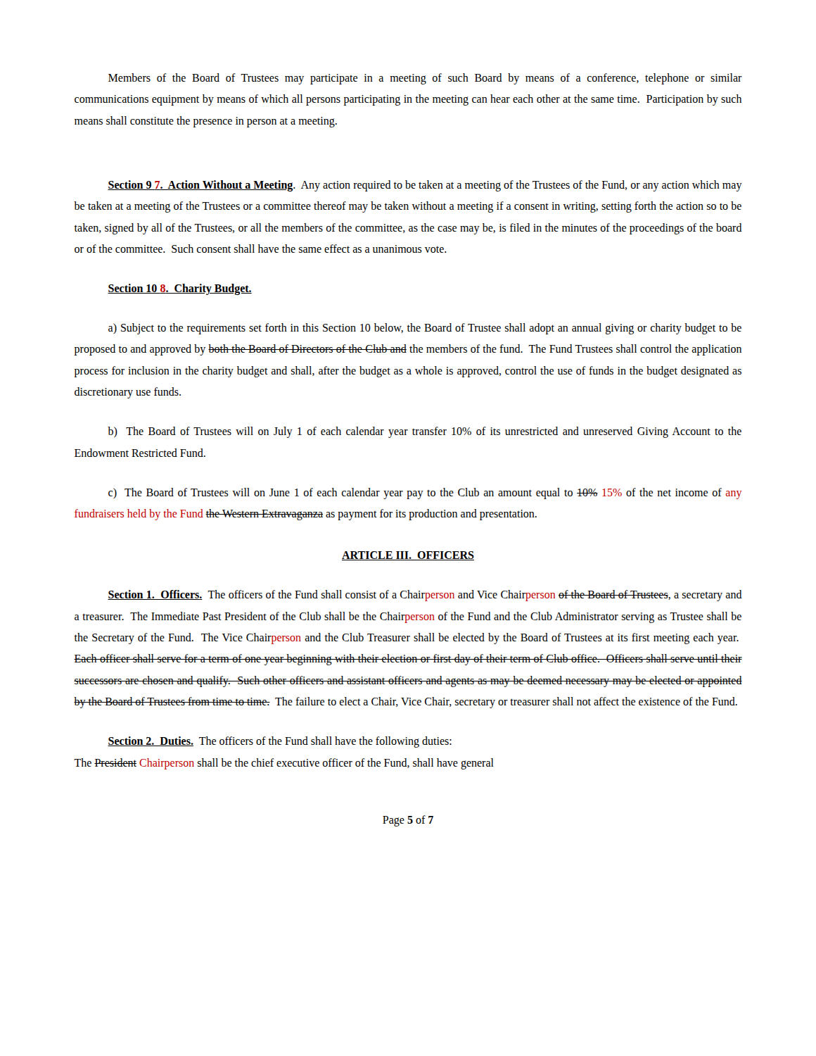Members of the Board of Trustees may participate in a meeting of such Board by means of a conference, telephone or similar communications equipment by means of which all persons participating in the meeting can hear each other at the same time. Participation by such means shall constitute the presence in person at a meeting.
Section 9 7. Action Without a Meeting. Any action required to be taken at a meeting of the Trustees of the Fund, or any action which may be taken at a meeting of the Trustees or a committee thereof may be taken without a meeting if a consent in writing, setting forth the action so to be taken, signed by all of the Trustees, or all the members of the committee, as the case may be, is filed in the minutes of the proceedings of the board or of the committee. Such consent shall have the same effect as a unanimous vote.
Section 10 8. Charity Budget.
a) Subject to the requirements set forth in this Section 10 below, the Board of Trustee shall adopt an annual giving or charity budget to be proposed to and approved by both the Board of Directors of the Club and the members of the fund. The Fund Trustees shall control the application process for inclusion in the charity budget and shall, after the budget as a whole is approved, control the use of funds in the budget designated as discretionary use funds.
b) The Board of Trustees will on July 1 of each calendar year transfer 10% of its unrestricted and unreserved Giving Account to the Endowment Restricted Fund.
c) The Board of Trustees will on June 1 of each calendar year pay to the Club an amount equal to 10% 15% of the net income of any fundraisers held by the Fund the Western Extravaganza as payment for its production and presentation.
ARTICLE III. OFFICERS
Section 1. Officers. The officers of the Fund shall consist of a Chairperson and Vice Chairperson of the Board of Trustees, a secretary and a treasurer. The Immediate Past President of the Club shall be the Chairperson of the Fund and the Club Administrator serving as Trustee shall be the Secretary of the Fund. The Vice Chairperson and the Club Treasurer shall be elected by the Board of Trustees at its first meeting each year. Each officer shall serve for a term of one year beginning with their election or first day of their term of Club office. Officers shall serve until their successors are chosen and qualify. Such other officers and assistant officers and agents as may be deemed necessary may be elected or appointed by the Board of Trustees from time to time. The failure to elect a Chair, Vice Chair, secretary or treasurer shall not affect the existence of the Fund.
Section 2. Duties. The officers of the Fund shall have the following duties:
The President Chairperson shall be the chief executive officer of the Fund, shall have general
Page 5 of 7